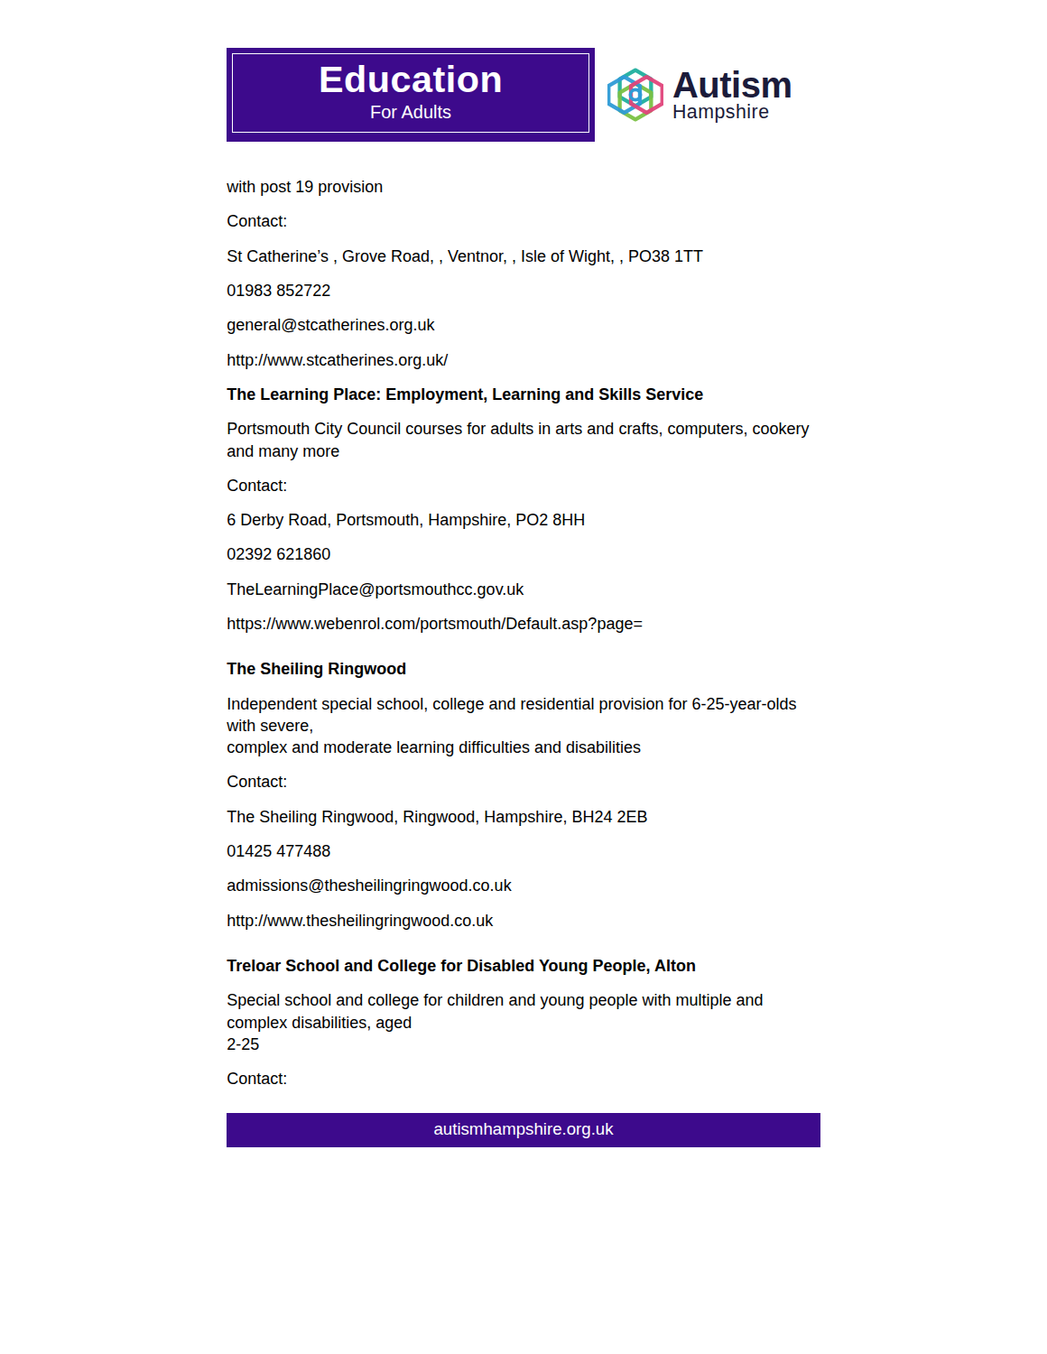Education
For Adults
Autism
Hampshire
with post 19 provision
Contact:
St Catherine’s , Grove Road, , Ventnor, , Isle of Wight, , PO38 1TT
01983 852722
general@stcatherines.org.uk
http://www.stcatherines.org.uk/
The Learning Place: Employment, Learning and Skills Service
Portsmouth City Council courses for adults in arts and crafts, computers, cookery and many more
Contact:
6 Derby Road, Portsmouth, Hampshire, PO2 8HH
02392 621860
TheLearningPlace@portsmouthcc.gov.uk
https://www.webenrol.com/portsmouth/Default.asp?page=
The Sheiling Ringwood
Independent special school, college and residential provision for 6-25-year-olds with severe,
complex and moderate learning difficulties and disabilities
Contact:
The Sheiling Ringwood, Ringwood, Hampshire, BH24 2EB
01425 477488
admissions@thesheilingringwood.co.uk
http://www.thesheilingringwood.co.uk
Treloar School and College for Disabled Young People, Alton
Special school and college for children and young people with multiple and complex disabilities, aged
2-25
Contact:
autismhampshire.org.uk